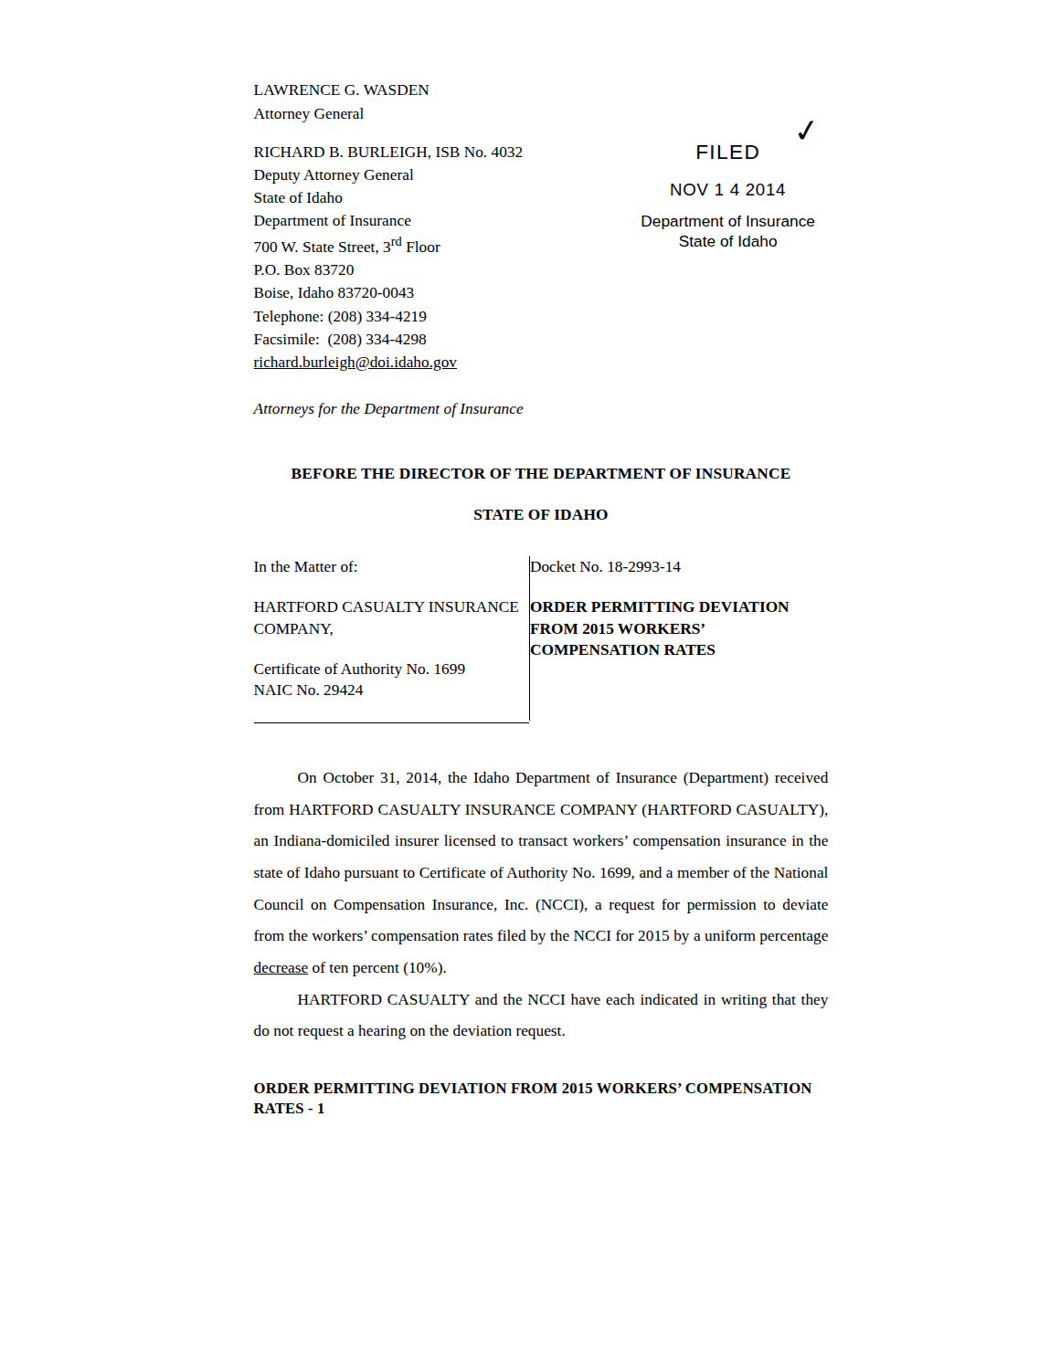✓
FILED
NOV 1 4 2014
Department of Insurance
State of Idaho
LAWRENCE G. WASDEN
Attorney General
RICHARD B. BURLEIGH, ISB No. 4032
Deputy Attorney General
State of Idaho
Department of Insurance
700 W. State Street, 3rd Floor
P.O. Box 83720
Boise, Idaho 83720-0043
Telephone: (208) 334-4219
Facsimile: (208) 334-4298
richard.burleigh@doi.idaho.gov
Attorneys for the Department of Insurance
BEFORE THE DIRECTOR OF THE DEPARTMENT OF INSURANCE
STATE OF IDAHO
| In the Matter of: HARTFORD CASUALTY INSURANCE COMPANY, Certificate of Authority No. 1699 NAIC No. 29424 | Docket No. 18-2993-14 ORDER PERMITTING DEVIATION FROM 2015 WORKERS’ COMPENSATION RATES |
On October 31, 2014, the Idaho Department of Insurance (Department) received from HARTFORD CASUALTY INSURANCE COMPANY (HARTFORD CASUALTY), an Indiana-domiciled insurer licensed to transact workers’ compensation insurance in the state of Idaho pursuant to Certificate of Authority No. 1699, and a member of the National Council on Compensation Insurance, Inc. (NCCI), a request for permission to deviate from the workers’ compensation rates filed by the NCCI for 2015 by a uniform percentage decrease of ten percent (10%).
HARTFORD CASUALTY and the NCCI have each indicated in writing that they do not request a hearing on the deviation request.
ORDER PERMITTING DEVIATION FROM 2015 WORKERS’ COMPENSATION RATES - 1